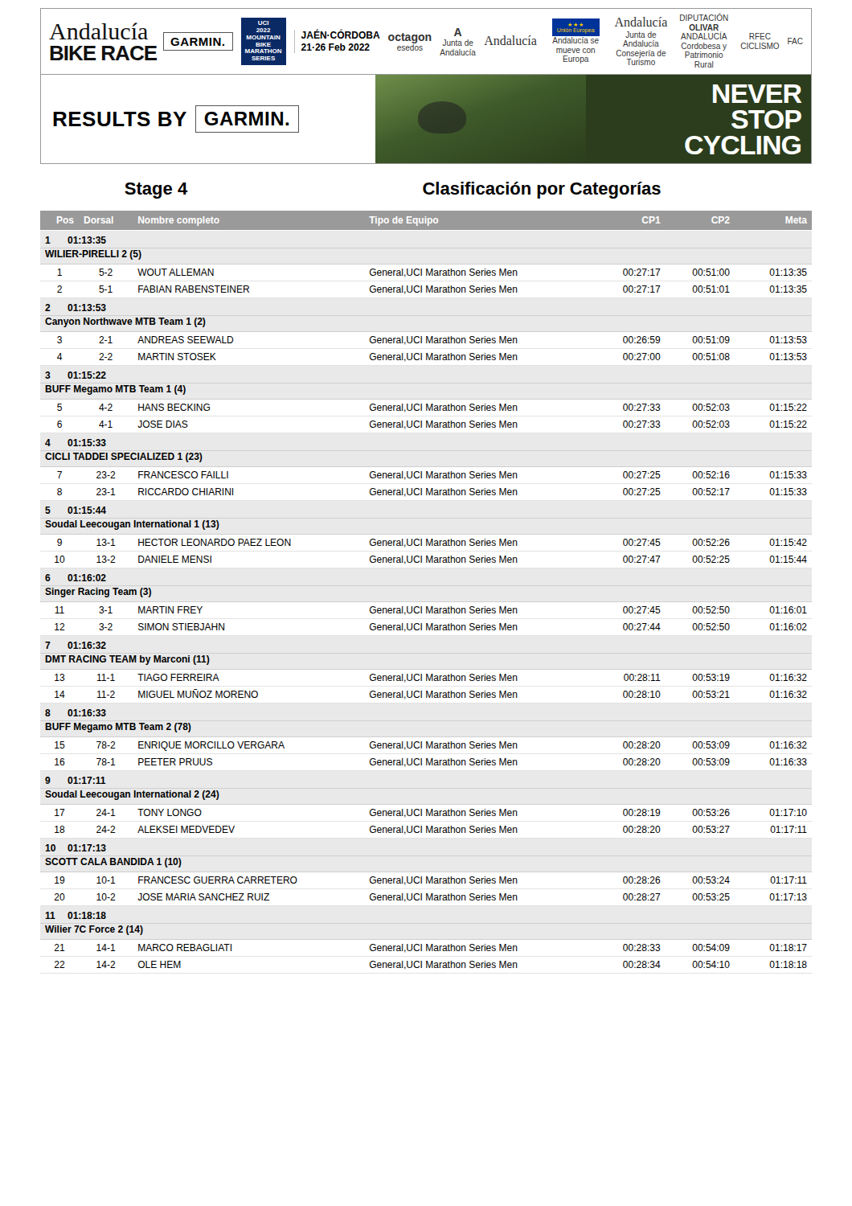Andalucía
BIKE RACE
GARMIN.
UCI
2022 MOUNTAIN BIKE
MARATHON SERIES
JAÉN·CÓRDOBA
21·26 Feb 2022
octagonesedos
AJunta de Andalucía
Andalucía
★★★
Unión Europea
Andalucía se mueve con Europa
Andalucía Junta de Andalucía
Consejería de Turismo
DIPUTACIÓN
OLIVAR ANDALUCÍA
Cordobesa y Patrimonio Rural
RFEC
CICLISMO
FAC
RESULTS BY GARMIN.
NEVER STOP CYCLING
Stage 4
Clasificación por Categorías
| Pos | Dorsal | Nombre completo | Tipo de Equipo | CP1 | CP2 | Meta |
| --- | --- | --- | --- | --- | --- | --- |
| 1 01:13:35 |
| WILIER-PIRELLI 2 (5) |
| 1 | 5-2 | WOUT ALLEMAN | General,UCI Marathon Series Men | 00:27:17 | 00:51:00 | 01:13:35 |
| 2 | 5-1 | FABIAN RABENSTEINER | General,UCI Marathon Series Men | 00:27:17 | 00:51:01 | 01:13:35 |
| 2 01:13:53 |
| Canyon Northwave MTB Team 1 (2) |
| 3 | 2-1 | ANDREAS SEEWALD | General,UCI Marathon Series Men | 00:26:59 | 00:51:09 | 01:13:53 |
| 4 | 2-2 | MARTIN STOSEK | General,UCI Marathon Series Men | 00:27:00 | 00:51:08 | 01:13:53 |
| 3 01:15:22 |
| BUFF Megamo MTB Team 1 (4) |
| 5 | 4-2 | HANS BECKING | General,UCI Marathon Series Men | 00:27:33 | 00:52:03 | 01:15:22 |
| 6 | 4-1 | JOSE DIAS | General,UCI Marathon Series Men | 00:27:33 | 00:52:03 | 01:15:22 |
| 4 01:15:33 |
| CICLI TADDEI SPECIALIZED 1 (23) |
| 7 | 23-2 | FRANCESCO FAILLI | General,UCI Marathon Series Men | 00:27:25 | 00:52:16 | 01:15:33 |
| 8 | 23-1 | RICCARDO CHIARINI | General,UCI Marathon Series Men | 00:27:25 | 00:52:17 | 01:15:33 |
| 5 01:15:44 |
| Soudal Leecougan International 1 (13) |
| 9 | 13-1 | HECTOR LEONARDO PAEZ LEON | General,UCI Marathon Series Men | 00:27:45 | 00:52:26 | 01:15:42 |
| 10 | 13-2 | DANIELE MENSI | General,UCI Marathon Series Men | 00:27:47 | 00:52:25 | 01:15:44 |
| 6 01:16:02 |
| Singer Racing Team (3) |
| 11 | 3-1 | MARTIN FREY | General,UCI Marathon Series Men | 00:27:45 | 00:52:50 | 01:16:01 |
| 12 | 3-2 | SIMON STIEBJAHN | General,UCI Marathon Series Men | 00:27:44 | 00:52:50 | 01:16:02 |
| 7 01:16:32 |
| DMT RACING TEAM by Marconi (11) |
| 13 | 11-1 | TIAGO FERREIRA | General,UCI Marathon Series Men | 00:28:11 | 00:53:19 | 01:16:32 |
| 14 | 11-2 | MIGUEL MUÑOZ MORENO | General,UCI Marathon Series Men | 00:28:10 | 00:53:21 | 01:16:32 |
| 8 01:16:33 |
| BUFF Megamo MTB Team 2 (78) |
| 15 | 78-2 | ENRIQUE MORCILLO VERGARA | General,UCI Marathon Series Men | 00:28:20 | 00:53:09 | 01:16:32 |
| 16 | 78-1 | PEETER PRUUS | General,UCI Marathon Series Men | 00:28:20 | 00:53:09 | 01:16:33 |
| 9 01:17:11 |
| Soudal Leecougan International 2 (24) |
| 17 | 24-1 | TONY LONGO | General,UCI Marathon Series Men | 00:28:19 | 00:53:26 | 01:17:10 |
| 18 | 24-2 | ALEKSEI MEDVEDEV | General,UCI Marathon Series Men | 00:28:20 | 00:53:27 | 01:17:11 |
| 10 01:17:13 |
| SCOTT CALA BANDIDA 1 (10) |
| 19 | 10-1 | FRANCESC GUERRA CARRETERO | General,UCI Marathon Series Men | 00:28:26 | 00:53:24 | 01:17:11 |
| 20 | 10-2 | JOSE MARIA SANCHEZ RUIZ | General,UCI Marathon Series Men | 00:28:27 | 00:53:25 | 01:17:13 |
| 11 01:18:18 |
| Wilier 7C Force 2 (14) |
| 21 | 14-1 | MARCO REBAGLIATI | General,UCI Marathon Series Men | 00:28:33 | 00:54:09 | 01:18:17 |
| 22 | 14-2 | OLE HEM | General,UCI Marathon Series Men | 00:28:34 | 00:54:10 | 01:18:18 |